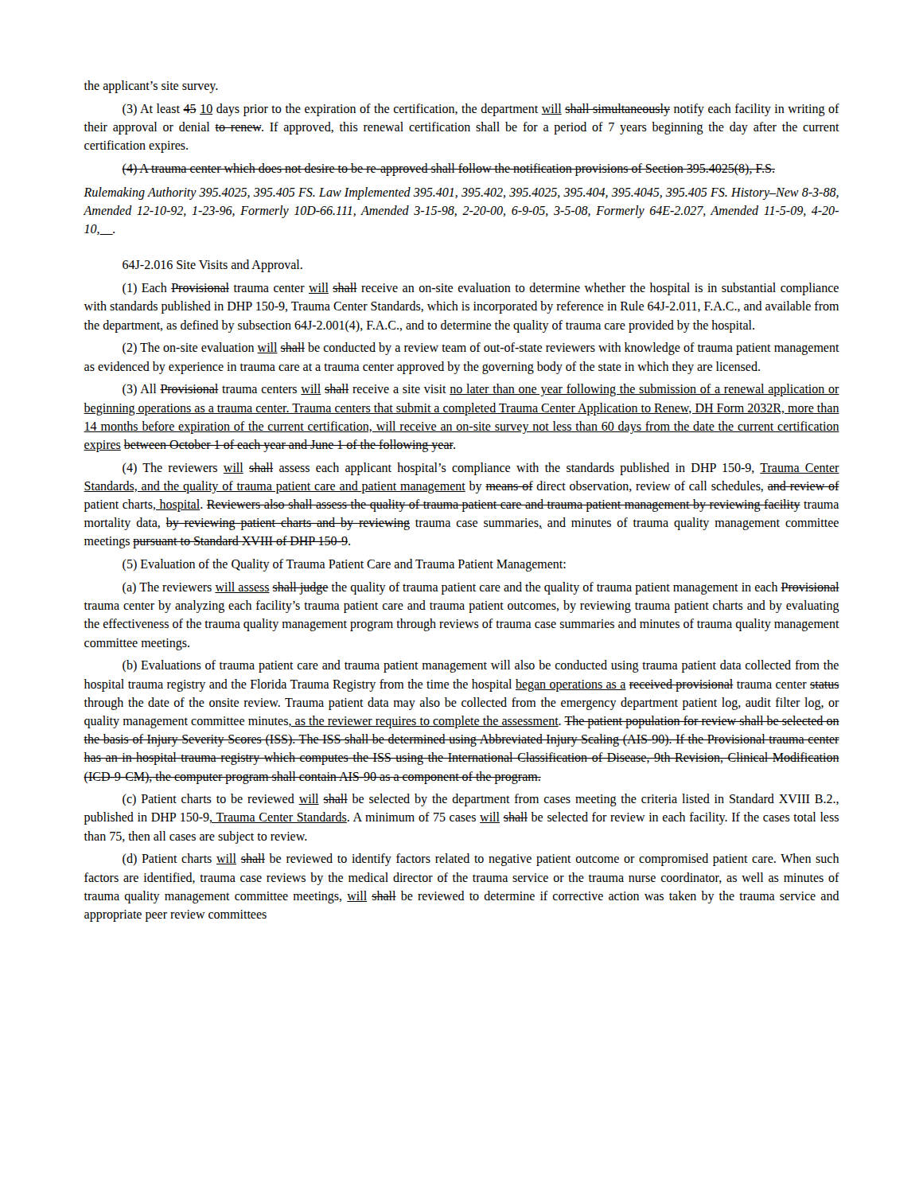the applicant’s site survey.
(3) At least 45 10 days prior to the expiration of the certification, the department will shall simultaneously notify each facility in writing of their approval or denial to renew. If approved, this renewal certification shall be for a period of 7 years beginning the day after the current certification expires.
(4) A trauma center which does not desire to be re-approved shall follow the notification provisions of Section 395.4025(8), F.S.
Rulemaking Authority 395.4025, 395.405 FS. Law Implemented 395.401, 395.402, 395.4025, 395.404, 395.4045, 395.405 FS. History–New 8-3-88, Amended 12-10-92, 1-23-96, Formerly 10D-66.111, Amended 3-15-98, 2-20-00, 6-9-05, 3-5-08, Formerly 64E-2.027, Amended 11-5-09, 4-20-10, .
64J-2.016 Site Visits and Approval.
(1) Each Provisional trauma center will shall receive an on-site evaluation to determine whether the hospital is in substantial compliance with standards published in DHP 150-9, Trauma Center Standards, which is incorporated by reference in Rule 64J-2.011, F.A.C., and available from the department, as defined by subsection 64J-2.001(4), F.A.C., and to determine the quality of trauma care provided by the hospital.
(2) The on-site evaluation will shall be conducted by a review team of out-of-state reviewers with knowledge of trauma patient management as evidenced by experience in trauma care at a trauma center approved by the governing body of the state in which they are licensed.
(3) All Provisional trauma centers will shall receive a site visit no later than one year following the submission of a renewal application or beginning operations as a trauma center. Trauma centers that submit a completed Trauma Center Application to Renew, DH Form 2032R, more than 14 months before expiration of the current certification, will receive an on-site survey not less than 60 days from the date the current certification expires between October 1 of each year and June 1 of the following year.
(4) The reviewers will shall assess each applicant hospital’s compliance with the standards published in DHP 150-9, Trauma Center Standards, and the quality of trauma patient care and patient management by means of direct observation, review of call schedules, and review of patient charts, hospital. Reviewers also shall assess the quality of trauma patient care and trauma patient management by reviewing facility trauma mortality data, by reviewing patient charts and by reviewing trauma case summaries, and minutes of trauma quality management committee meetings pursuant to Standard XVIII of DHP 150-9.
(5) Evaluation of the Quality of Trauma Patient Care and Trauma Patient Management:
(a) The reviewers will assess shall judge the quality of trauma patient care and the quality of trauma patient management in each Provisional trauma center by analyzing each facility’s trauma patient care and trauma patient outcomes, by reviewing trauma patient charts and by evaluating the effectiveness of the trauma quality management program through reviews of trauma case summaries and minutes of trauma quality management committee meetings.
(b) Evaluations of trauma patient care and trauma patient management will also be conducted using trauma patient data collected from the hospital trauma registry and the Florida Trauma Registry from the time the hospital began operations as a received provisional trauma center status through the date of the onsite review. Trauma patient data may also be collected from the emergency department patient log, audit filter log, or quality management committee minutes, as the reviewer requires to complete the assessment. The patient population for review shall be selected on the basis of Injury Severity Scores (ISS). The ISS shall be determined using Abbreviated Injury Scaling (AIS-90). If the Provisional trauma center has an in-hospital trauma registry which computes the ISS using the International Classification of Disease, 9th Revision, Clinical Modification (ICD-9-CM), the computer program shall contain AIS-90 as a component of the program.
(c) Patient charts to be reviewed will shall be selected by the department from cases meeting the criteria listed in Standard XVIII B.2., published in DHP 150-9, Trauma Center Standards. A minimum of 75 cases will shall be selected for review in each facility. If the cases total less than 75, then all cases are subject to review.
(d) Patient charts will shall be reviewed to identify factors related to negative patient outcome or compromised patient care. When such factors are identified, trauma case reviews by the medical director of the trauma service or the trauma nurse coordinator, as well as minutes of trauma quality management committee meetings, will shall be reviewed to determine if corrective action was taken by the trauma service and appropriate peer review committees